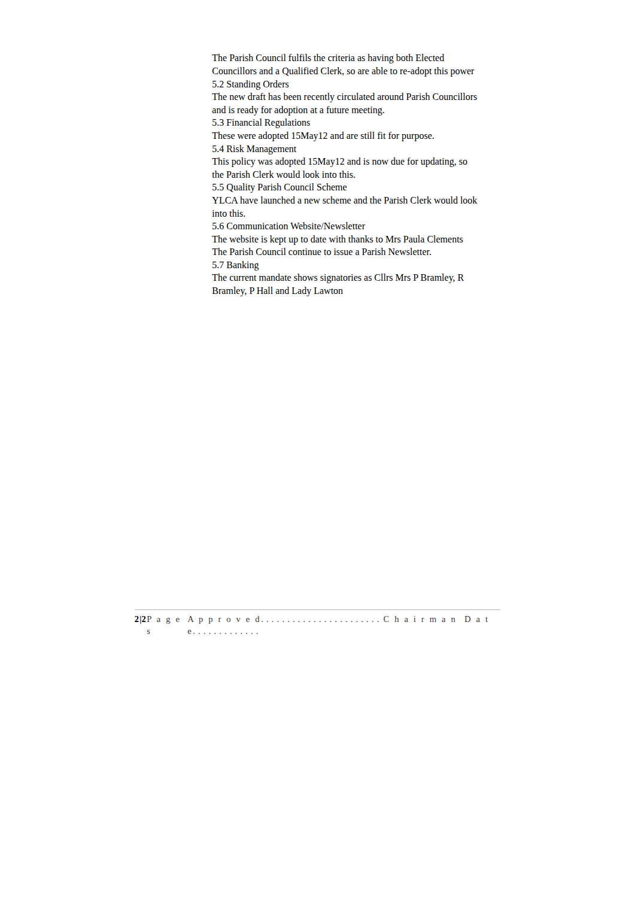The Parish Council fulfils the criteria as having both Elected Councillors and a Qualified Clerk, so are able to re-adopt this power
5.2 Standing Orders
The new draft has been recently circulated around Parish Councillors and is ready for adoption at a future meeting.
5.3 Financial Regulations
These were adopted 15May12 and are still fit for purpose.
5.4 Risk Management
This policy was adopted 15May12 and is now due for updating, so the Parish Clerk would look into this.
5.5 Quality Parish Council Scheme
YLCA have launched a new scheme and the Parish Clerk would look into this.
5.6 Communication Website/Newsletter
The website is kept up to date with thanks to Mrs Paula Clements
The Parish Council continue to issue a Parish Newsletter.
5.7 Banking
The current mandate shows signatories as Cllrs Mrs P Bramley, R Bramley, P Hall and Lady Lawton
2|2 P a g e s A p p r o v e d. . . . . . . . . . . . . . . . . . . . . . . C h a i r m a n D a t e. . . . . . . . . . . . .